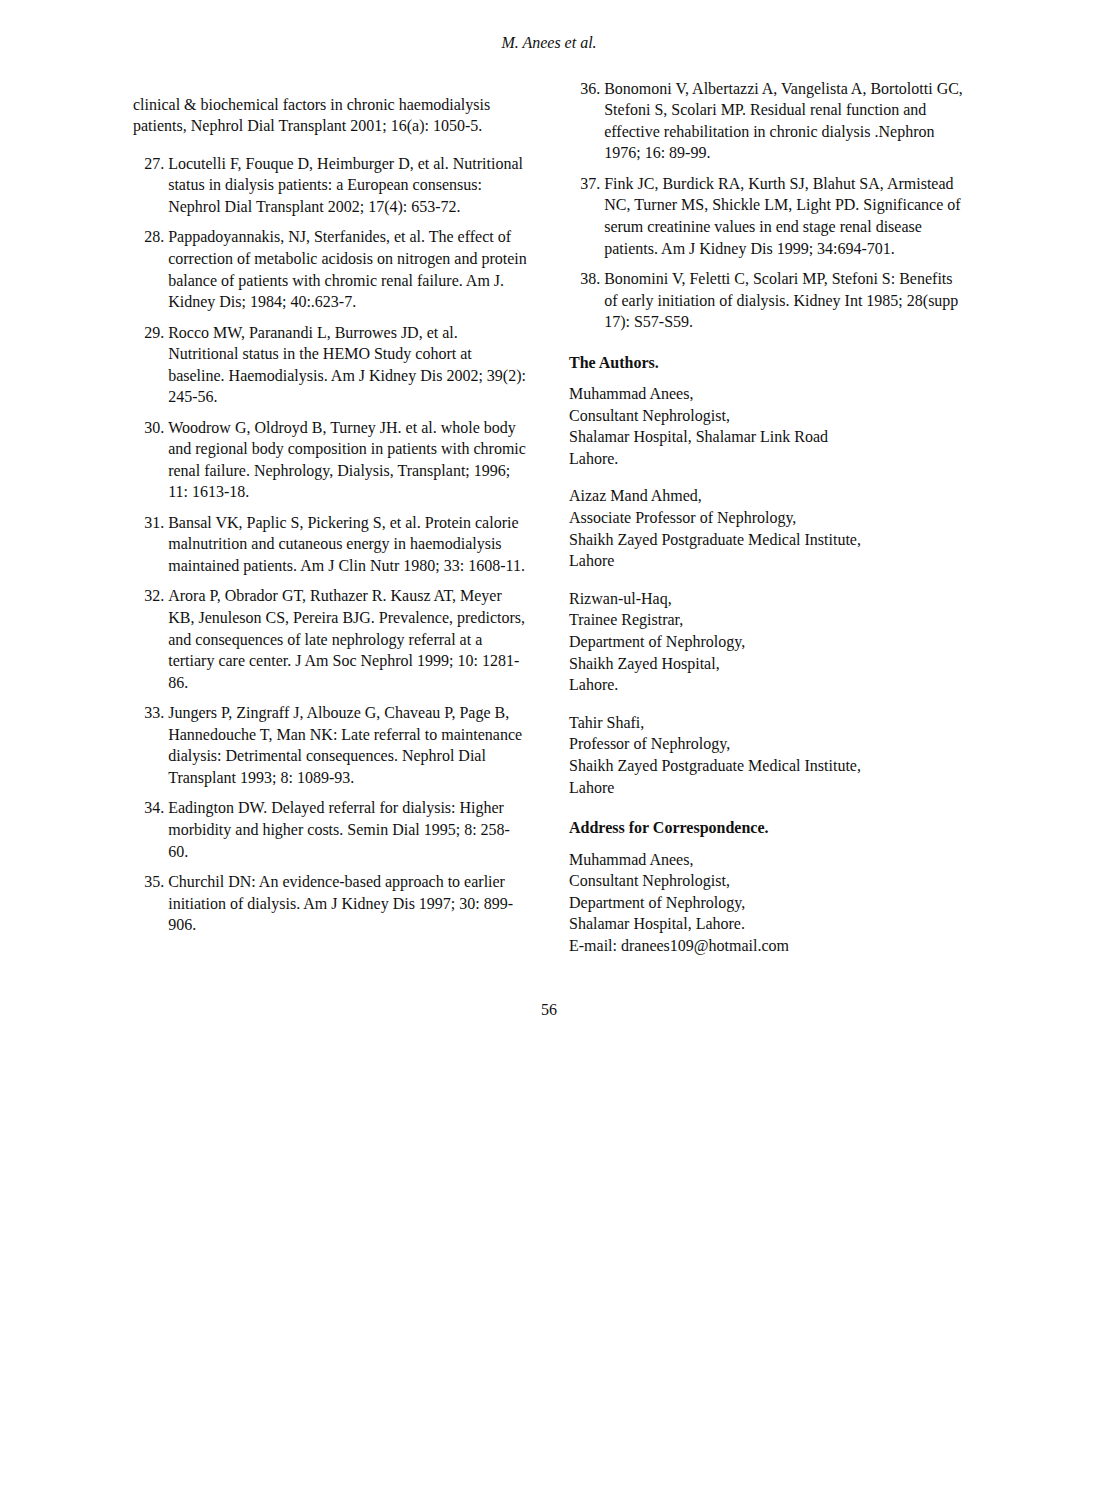M. Anees et al.
clinical & biochemical factors in chronic haemodialysis patients, Nephrol Dial Transplant 2001; 16(a): 1050-5.
Locutelli F, Fouque D, Heimburger D, et al. Nutritional status in dialysis patients: a European consensus: Nephrol Dial Transplant 2002; 17(4): 653-72.
Pappadoyannakis, NJ, Sterfanides, et al. The effect of correction of metabolic acidosis on nitrogen and protein balance of patients with chromic renal failure. Am J. Kidney Dis; 1984; 40:.623-7.
Rocco MW, Paranandi L, Burrowes JD, et al. Nutritional status in the HEMO Study cohort at baseline. Haemodialysis. Am J Kidney Dis 2002; 39(2): 245-56.
Woodrow G, Oldroyd B, Turney JH. et al. whole body and regional body composition in patients with chromic renal failure. Nephrology, Dialysis, Transplant; 1996; 11: 1613-18.
Bansal VK, Paplic S, Pickering S, et al. Protein calorie malnutrition and cutaneous energy in haemodialysis maintained patients. Am J Clin Nutr 1980; 33: 1608-11.
Arora P, Obrador GT, Ruthazer R. Kausz AT, Meyer KB, Jenuleson CS, Pereira BJG. Prevalence, predictors, and consequences of late nephrology referral at a tertiary care center. J Am Soc Nephrol 1999; 10: 1281-86.
Jungers P, Zingraff J, Albouze G, Chaveau P, Page B, Hannedouche T, Man NK: Late referral to maintenance dialysis: Detrimental consequences. Nephrol Dial Transplant 1993; 8: 1089-93.
Eadington DW. Delayed referral for dialysis: Higher morbidity and higher costs. Semin Dial 1995; 8: 258-60.
Churchil DN: An evidence-based approach to earlier initiation of dialysis. Am J Kidney Dis 1997; 30: 899-906.
Bonomoni V, Albertazzi A, Vangelista A, Bortolotti GC, Stefoni S, Scolari MP. Residual renal function and effective rehabilitation in chronic dialysis .Nephron 1976; 16: 89-99.
Fink JC, Burdick RA, Kurth SJ, Blahut SA, Armistead NC, Turner MS, Shickle LM, Light PD. Significance of serum creatinine values in end stage renal disease patients. Am J Kidney Dis 1999; 34:694-701.
Bonomini V, Feletti C, Scolari MP, Stefoni S: Benefits of early initiation of dialysis. Kidney Int 1985; 28(supp 17): S57-S59.
The Authors.
Muhammad Anees,
Consultant Nephrologist,
Shalamar Hospital, Shalamar Link Road
Lahore.
Aizaz Mand Ahmed,
Associate Professor of Nephrology,
Shaikh Zayed Postgraduate Medical Institute,
Lahore
Rizwan-ul-Haq,
Trainee Registrar,
Department of Nephrology,
Shaikh Zayed Hospital,
Lahore.
Tahir Shafi,
Professor of Nephrology,
Shaikh Zayed Postgraduate Medical Institute,
Lahore
Address for Correspondence.
Muhammad Anees,
Consultant Nephrologist,
Department of Nephrology,
Shalamar Hospital, Lahore.
E-mail: dranees109@hotmail.com
56